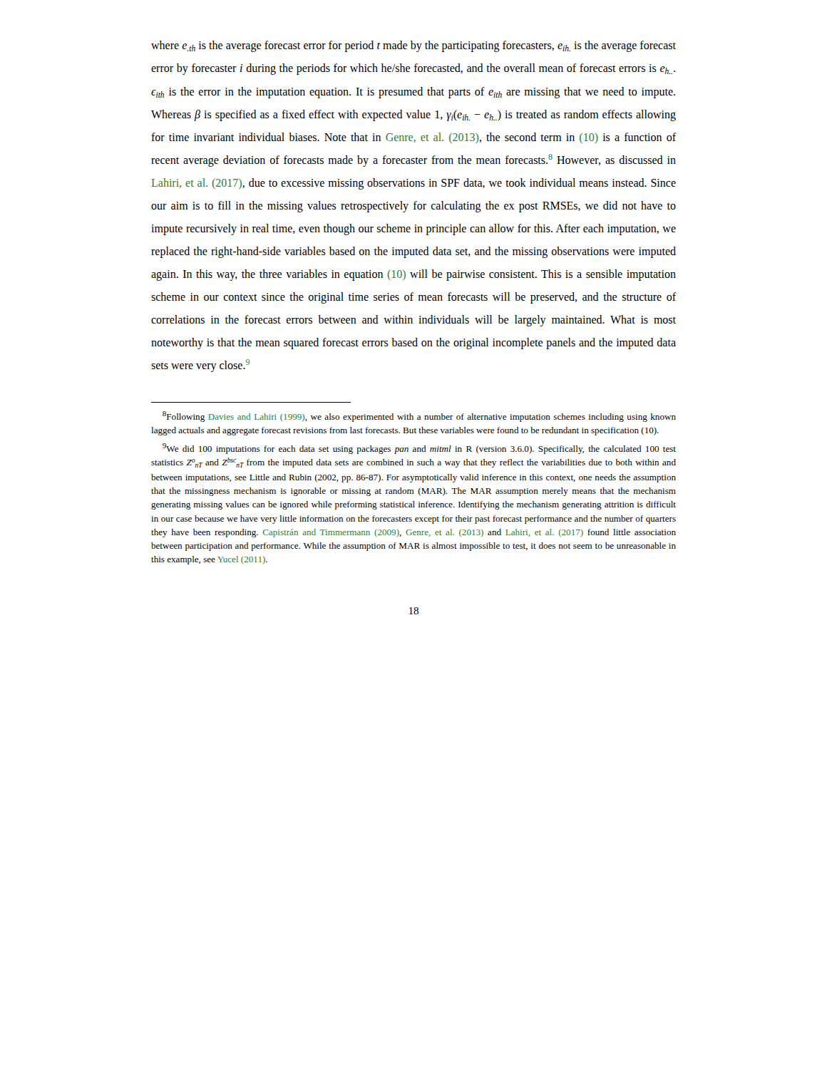where e.th is the average forecast error for period t made by the participating forecasters, eih. is the average forecast error by forecaster i during the periods for which he/she forecasted, and the overall mean of forecast errors is eh... ϵith is the error in the imputation equation. It is presumed that parts of eith are missing that we need to impute. Whereas β is specified as a fixed effect with expected value 1, γi(eih. − eh..) is treated as random effects allowing for time invariant individual biases. Note that in Genre, et al. (2013), the second term in (10) is a function of recent average deviation of forecasts made by a forecaster from the mean forecasts.8 However, as discussed in Lahiri, et al. (2017), due to excessive missing observations in SPF data, we took individual means instead. Since our aim is to fill in the missing values retrospectively for calculating the ex post RMSEs, we did not have to impute recursively in real time, even though our scheme in principle can allow for this. After each imputation, we replaced the right-hand-side variables based on the imputed data set, and the missing observations were imputed again. In this way, the three variables in equation (10) will be pairwise consistent. This is a sensible imputation scheme in our context since the original time series of mean forecasts will be preserved, and the structure of correlations in the forecast errors between and within individuals will be largely maintained. What is most noteworthy is that the mean squared forecast errors based on the original incomplete panels and the imputed data sets were very close.9
8Following Davies and Lahiri (1999), we also experimented with a number of alternative imputation schemes including using known lagged actuals and aggregate forecast revisions from last forecasts. But these variables were found to be redundant in specification (10).
9We did 100 imputations for each data set using packages pan and mitml in R (version 3.6.0). Specifically, the calculated 100 test statistics ZonT and Zbsc nT from the imputed data sets are combined in such a way that they reflect the variabilities due to both within and between imputations, see Little and Rubin (2002, pp. 86-87). For asymptotically valid inference in this context, one needs the assumption that the missingness mechanism is ignorable or missing at random (MAR). The MAR assumption merely means that the mechanism generating missing values can be ignored while preforming statistical inference. Identifying the mechanism generating attrition is difficult in our case because we have very little information on the forecasters except for their past forecast performance and the number of quarters they have been responding. Capistrán and Timmermann (2009), Genre, et al. (2013) and Lahiri, et al. (2017) found little association between participation and performance. While the assumption of MAR is almost impossible to test, it does not seem to be unreasonable in this example, see Yucel (2011).
18